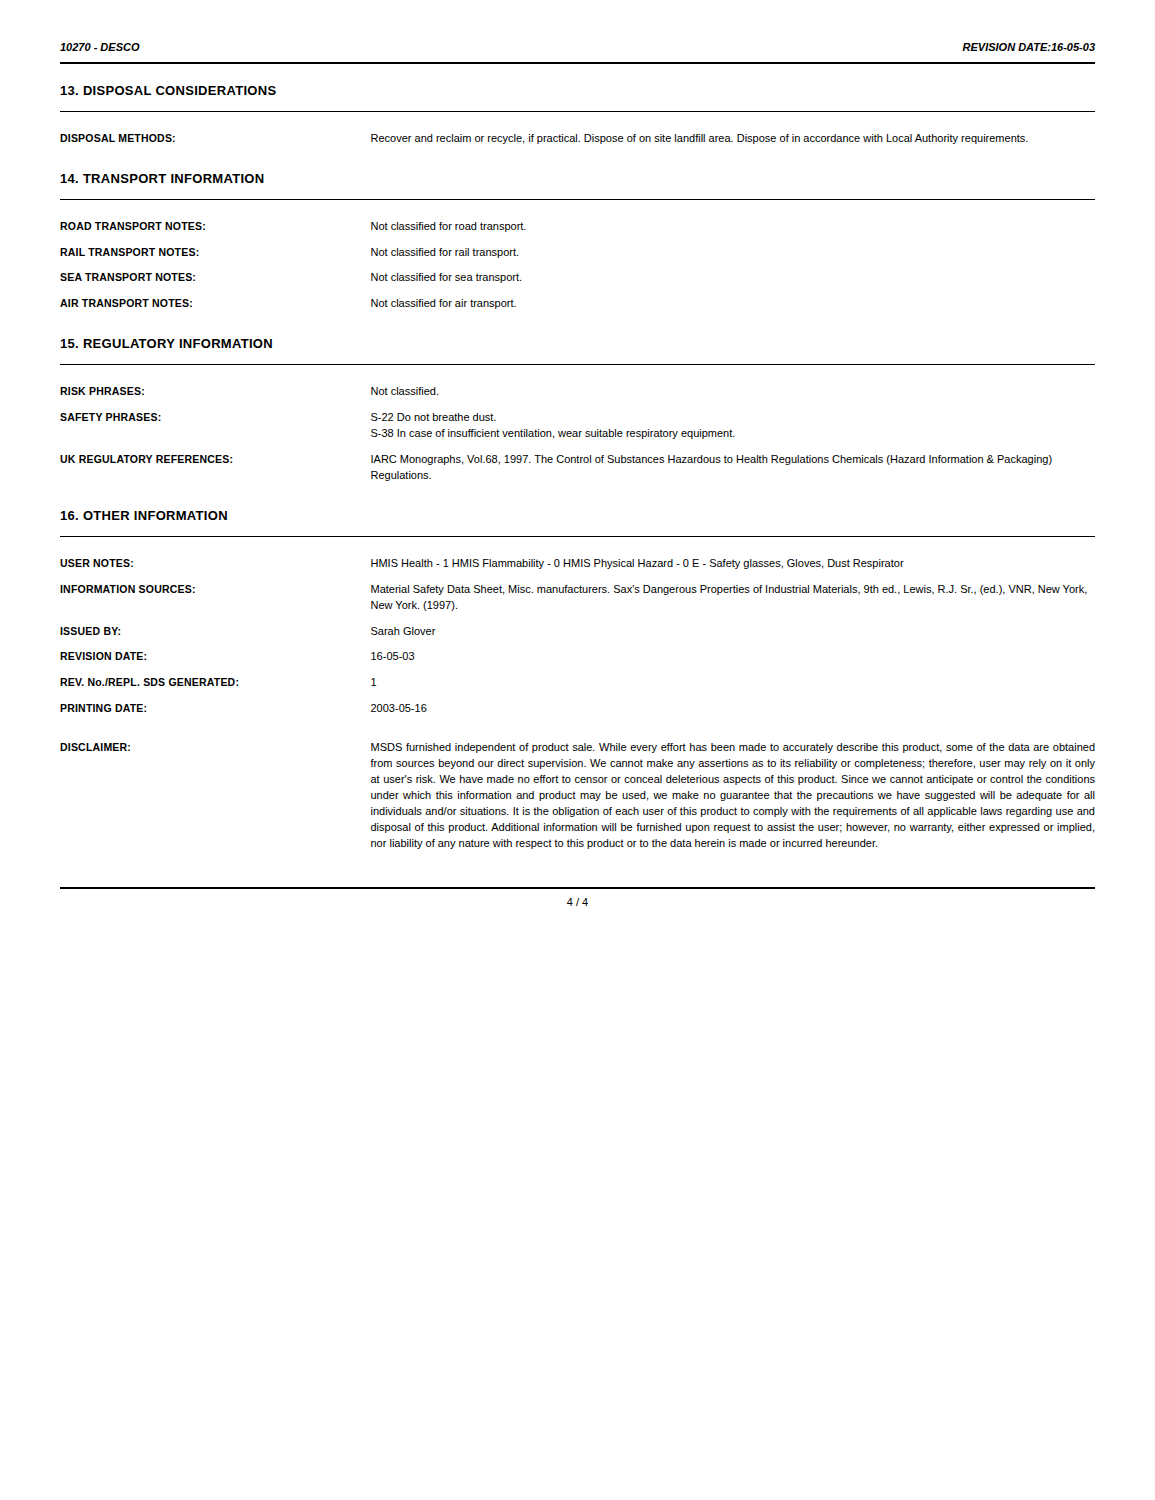10270 - DESCO REVISION DATE:16-05-03
13. DISPOSAL CONSIDERATIONS
| DISPOSAL METHODS: | Recover and reclaim or recycle, if practical. Dispose of on site landfill area. Dispose of in accordance with Local Authority requirements. |
14. TRANSPORT INFORMATION
| ROAD TRANSPORT NOTES: | Not classified for road transport. |
| RAIL TRANSPORT NOTES: | Not classified for rail transport. |
| SEA TRANSPORT NOTES: | Not classified for sea transport. |
| AIR TRANSPORT NOTES: | Not classified for air transport. |
15. REGULATORY INFORMATION
| RISK PHRASES: | Not classified. |
| SAFETY PHRASES: | S-22 Do not breathe dust. S-38 In case of insufficient ventilation, wear suitable respiratory equipment. |
| UK REGULATORY REFERENCES: | IARC Monographs, Vol.68, 1997. The Control of Substances Hazardous to Health Regulations Chemicals (Hazard Information & Packaging) Regulations. |
16. OTHER INFORMATION
| USER NOTES: | HMIS Health - 1 HMIS Flammability - 0 HMIS Physical Hazard - 0 E - Safety glasses, Gloves, Dust Respirator |
| INFORMATION SOURCES: | Material Safety Data Sheet, Misc. manufacturers. Sax's Dangerous Properties of Industrial Materials, 9th ed., Lewis, R.J. Sr., (ed.), VNR, New York, New York. (1997). |
| ISSUED BY: | Sarah Glover |
| REVISION DATE: | 16-05-03 |
| REV. No./REPL. SDS GENERATED: | 1 |
| PRINTING DATE: | 2003-05-16 |
| DISCLAIMER: | MSDS furnished independent of product sale. While every effort has been made to accurately describe this product, some of the data are obtained from sources beyond our direct supervision. We cannot make any assertions as to its reliability or completeness; therefore, user may rely on it only at user's risk. We have made no effort to censor or conceal deleterious aspects of this product. Since we cannot anticipate or control the conditions under which this information and product may be used, we make no guarantee that the precautions we have suggested will be adequate for all individuals and/or situations. It is the obligation of each user of this product to comply with the requirements of all applicable laws regarding use and disposal of this product. Additional information will be furnished upon request to assist the user; however, no warranty, either expressed or implied, nor liability of any nature with respect to this product or to the data herein is made or incurred hereunder. |
4 / 4